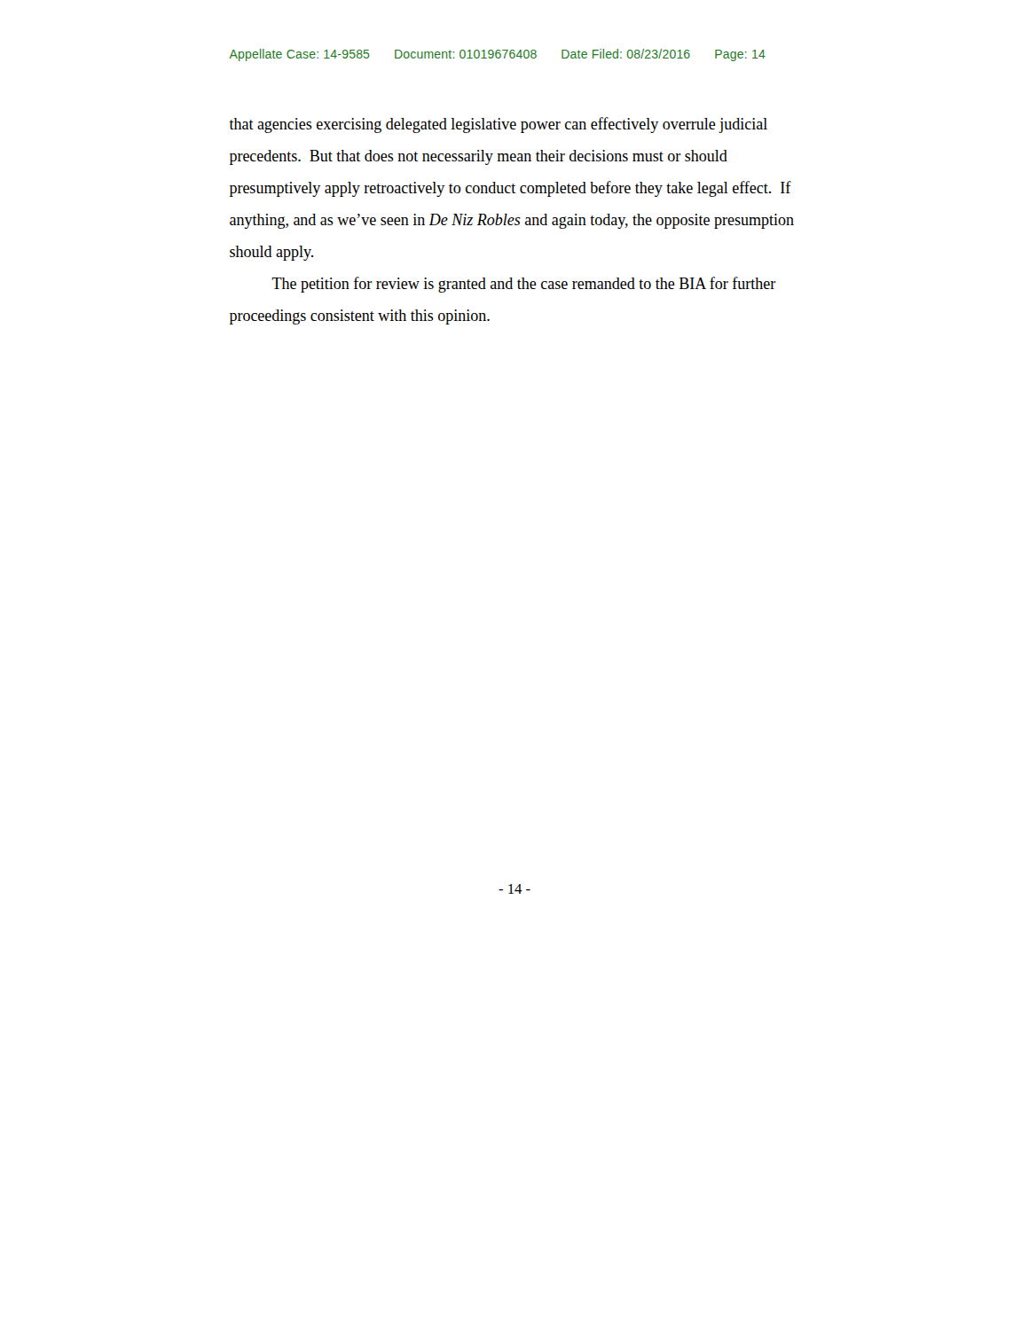Appellate Case: 14-9585 Document: 01019676408 Date Filed: 08/23/2016 Page: 14
that agencies exercising delegated legislative power can effectively overrule judicial precedents. But that does not necessarily mean their decisions must or should presumptively apply retroactively to conduct completed before they take legal effect. If anything, and as we’ve seen in De Niz Robles and again today, the opposite presumption should apply.
The petition for review is granted and the case remanded to the BIA for further proceedings consistent with this opinion.
- 14 -